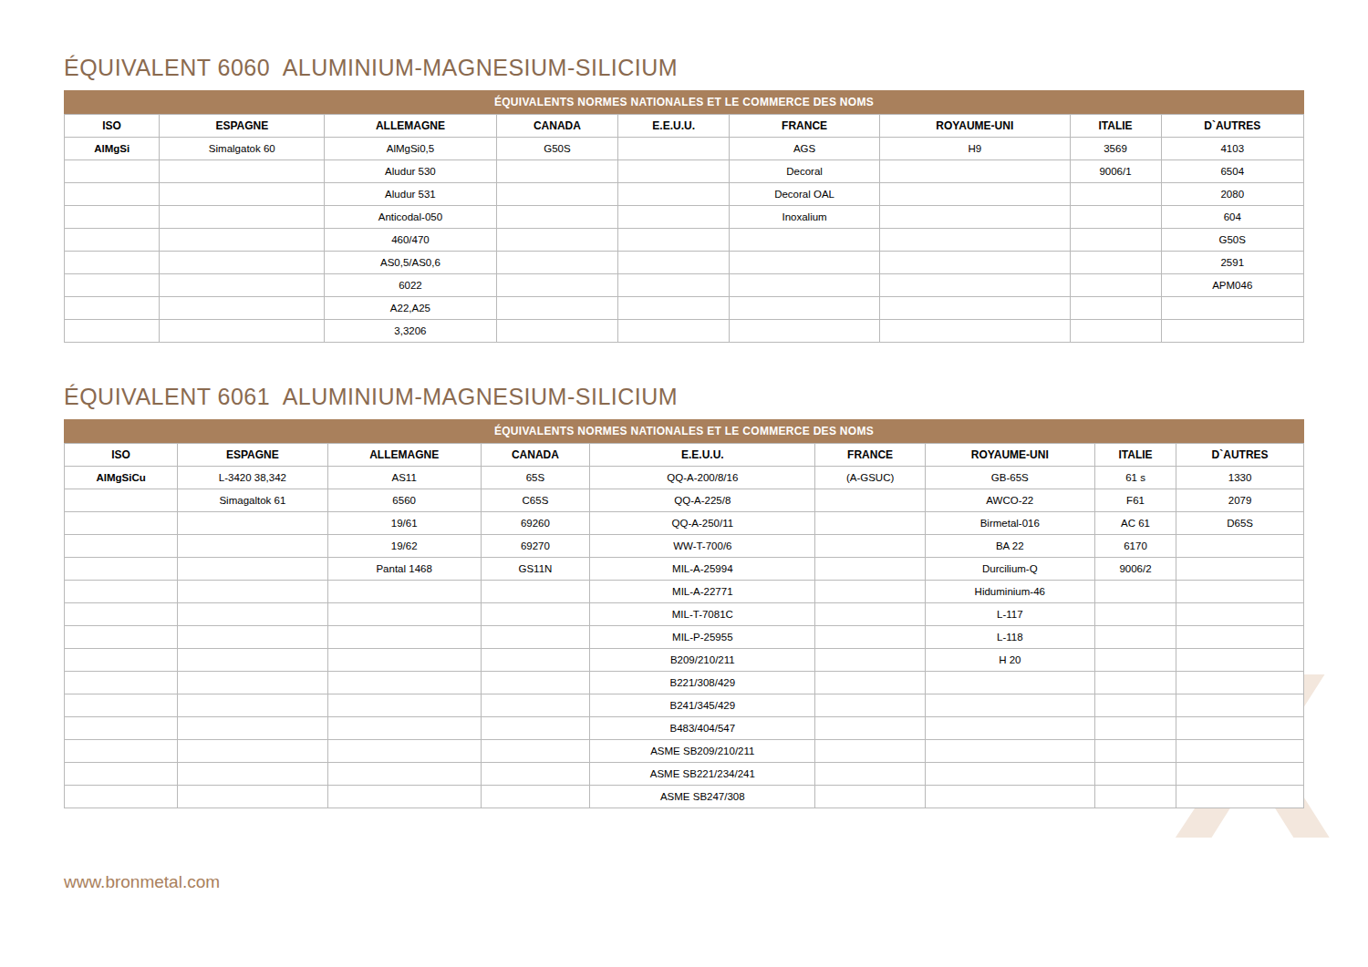X
Équivalent 6060 Aluminium-Magnesium-Silicium
ÉQUIVALENTS NORMES NATIONALES ET LE COMMERCE DES NOMS
| ISO | ESPAGNE | ALLEMAGNE | CANADA | E.E.U.U. | FRANCE | ROYAUME-UNI | ITALIE | D`AUTRES |
| --- | --- | --- | --- | --- | --- | --- | --- | --- |
| AlMgSi | Simalgatok 60 | AlMgSi0,5 | G50S | | AGS | H9 | 3569 | 4103 |
| | | Aludur 530 | | | Decoral | | 9006/1 | 6504 |
| | | Aludur 531 | | | Decoral OAL | | | 2080 |
| | | Anticodal-050 | | | Inoxalium | | | 604 |
| | | 460/470 | | | | | | G50S |
| | | AS0,5/AS0,6 | | | | | | 2591 |
| | | 6022 | | | | | | APM046 |
| | | A22,A25 | | | | | | |
| | | 3,3206 | | | | | | |
Équivalent 6061 Aluminium-Magnesium-Silicium
ÉQUIVALENTS NORMES NATIONALES ET LE COMMERCE DES NOMS
| ISO | ESPAGNE | ALLEMAGNE | CANADA | E.E.U.U. | FRANCE | ROYAUME-UNI | ITALIE | D`AUTRES |
| --- | --- | --- | --- | --- | --- | --- | --- | --- |
| AlMgSiCu | L-3420 38,342 | AS11 | 65S | QQ-A-200/8/16 | (A-GSUC) | GB-65S | 61 s | 1330 |
| | Simagaltok 61 | 6560 | C65S | QQ-A-225/8 | | AWCO-22 | F61 | 2079 |
| | | 19/61 | 69260 | QQ-A-250/11 | | Birmetal-016 | AC 61 | D65S |
| | | 19/62 | 69270 | WW-T-700/6 | | BA 22 | 6170 | |
| | | Pantal 1468 | GS11N | MIL-A-25994 | | Durcilium-Q | 9006/2 | |
| | | | | MIL-A-22771 | | Hiduminium-46 | | |
| | | | | MIL-T-7081C | | L-117 | | |
| | | | | MIL-P-25955 | | L-118 | | |
| | | | | B209/210/211 | | H 20 | | |
| | | | | B221/308/429 | | | | |
| | | | | B241/345/429 | | | | |
| | | | | B483/404/547 | | | | |
| | | | | ASME SB209/210/211 | | | | |
| | | | | ASME SB221/234/241 | | | | |
| | | | | ASME SB247/308 | | | | |
www.bronmetal.com